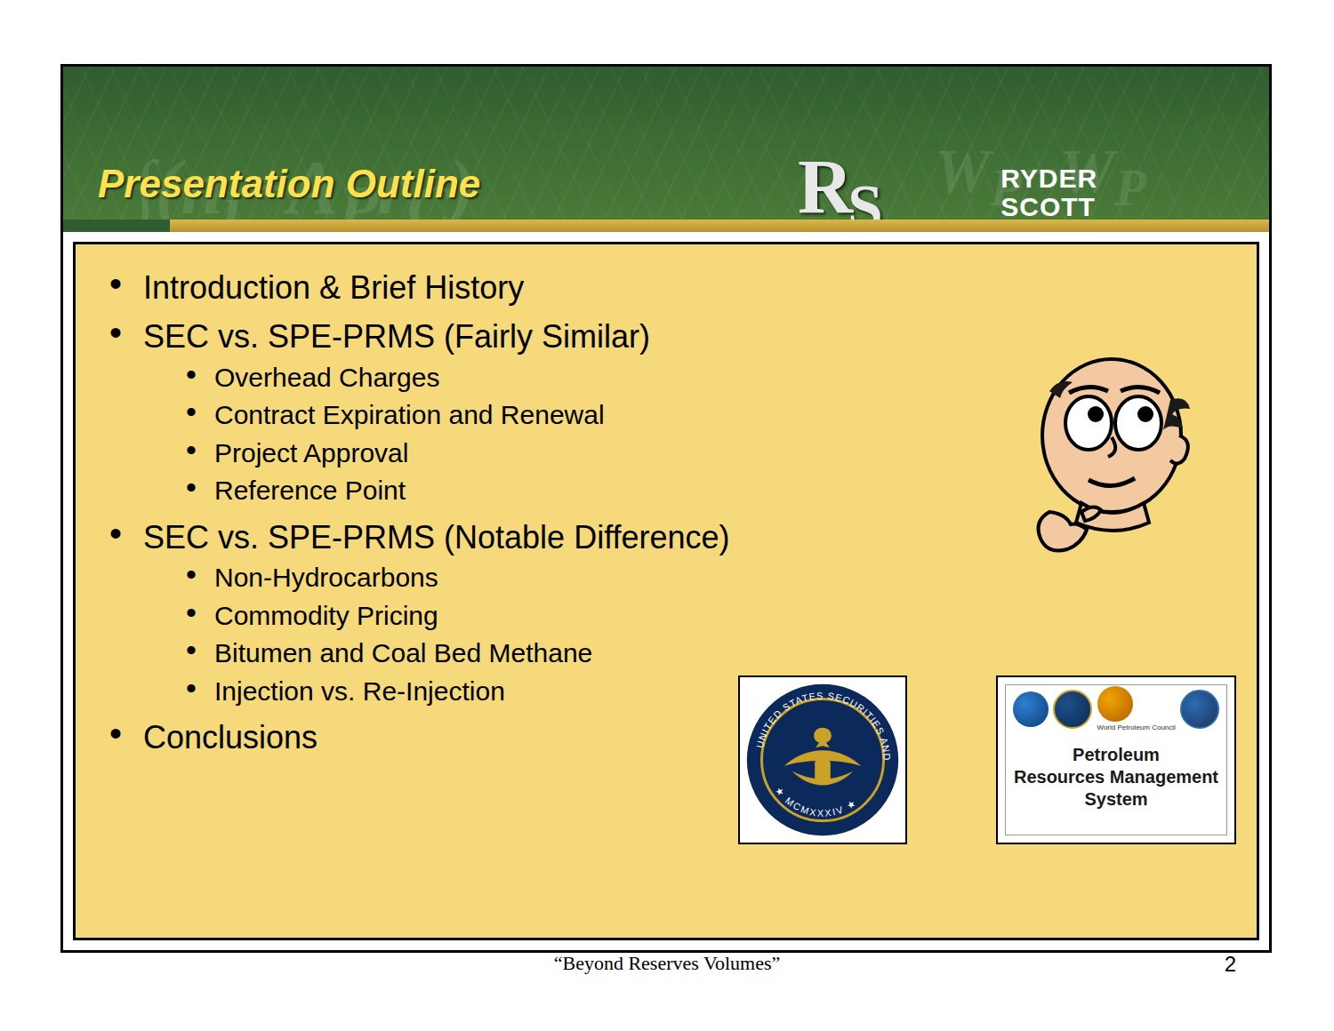∫(ni−APrC)
WP−WP
−−−
RS
RYDER SCOTT COMPANY
PETROLEUM CONSULTANTS
Presentation Outline
Introduction & Brief History
SEC vs. SPE-PRMS (Fairly Similar)
Overhead Charges
Contract Expiration and Renewal
Project Approval
Reference Point
SEC vs. SPE-PRMS (Notable Difference)
Non-Hydrocarbons
Commodity Pricing
Bitumen and Coal Bed Methane
Injection vs. Re-Injection
Conclusions
UNITED STATES SECURITIES AND EXCHANGE ★ MCMXXXIV ★
World Petroleum Council
Petroleum
Resources Management
System
“Beyond Reserves Volumes”
2